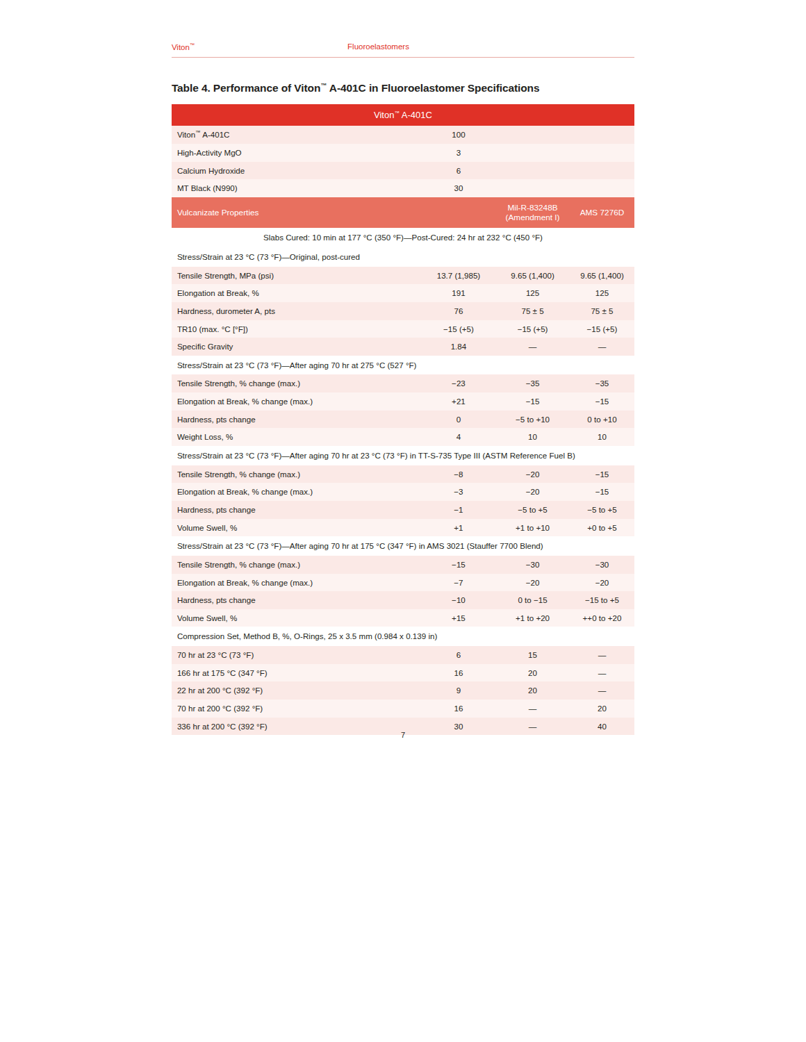Viton™
Fluoroelastomers
Table 4. Performance of Viton™ A-401C in Fluoroelastomer Specifications
| Viton ™ A-401C |
| --- |
| Viton ™ A-401C | 100 | | |
| High-Activity MgO | 3 | | |
| Calcium Hydroxide | 6 | | |
| MT Black (N990) | 30 | | |
| Vulcanizate Properties | | Mil-R-83248B (Amendment I) | AMS 7276D |
| Slabs Cured: 10 min at 177 °C (350 °F)—Post-Cured: 24 hr at 232 °C (450 °F) |
| Stress/Strain at 23 °C (73 °F)—Original, post-cured |
| Tensile Strength, MPa (psi) | 13.7 (1,985) | 9.65 (1,400) | 9.65 (1,400) |
| Elongation at Break, % | 191 | 125 | 125 |
| Hardness, durometer A, pts | 76 | 75 ± 5 | 75 ± 5 |
| TR10 (max. °C [°F]) | −15 (+5) | −15 (+5) | −15 (+5) |
| Specific Gravity | 1.84 | — | — |
| Stress/Strain at 23 °C (73 °F)—After aging 70 hr at 275 °C (527 °F) |
| Tensile Strength, % change (max.) | −23 | −35 | −35 |
| Elongation at Break, % change (max.) | +21 | −15 | −15 |
| Hardness, pts change | 0 | −5 to +10 | 0 to +10 |
| Weight Loss, % | 4 | 10 | 10 |
| Stress/Strain at 23 °C (73 °F)—After aging 70 hr at 23 °C (73 °F) in TT-S-735 Type III (ASTM Reference Fuel B) |
| Tensile Strength, % change (max.) | −8 | −20 | −15 |
| Elongation at Break, % change (max.) | −3 | −20 | −15 |
| Hardness, pts change | −1 | −5 to +5 | −5 to +5 |
| Volume Swell, % | +1 | +1 to +10 | +0 to +5 |
| Stress/Strain at 23 °C (73 °F)—After aging 70 hr at 175 °C (347 °F) in AMS 3021 (Stauffer 7700 Blend) |
| Tensile Strength, % change (max.) | −15 | −30 | −30 |
| Elongation at Break, % change (max.) | −7 | −20 | −20 |
| Hardness, pts change | −10 | 0 to −15 | −15 to +5 |
| Volume Swell, % | +15 | +1 to +20 | ++0 to +20 |
| Compression Set, Method B, %, O-Rings, 25 x 3.5 mm (0.984 x 0.139 in) |
| 70 hr at 23 °C (73 °F) | 6 | 15 | — |
| 166 hr at 175 °C (347 °F) | 16 | 20 | — |
| 22 hr at 200 °C (392 °F) | 9 | 20 | — |
| 70 hr at 200 °C (392 °F) | 16 | — | 20 |
| 336 hr at 200 °C (392 °F) | 30 | — | 40 |
7